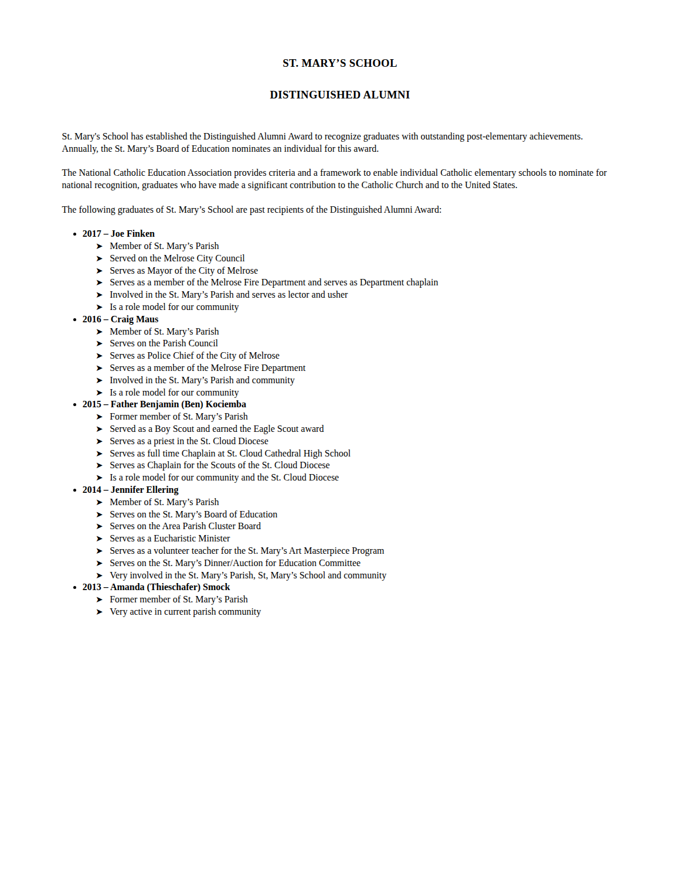ST. MARY’S SCHOOL
DISTINGUISHED ALUMNI
St. Mary's School has established the Distinguished Alumni Award to recognize graduates with outstanding post-elementary achievements. Annually, the St. Mary’s Board of Education nominates an individual for this award.
The National Catholic Education Association provides criteria and a framework to enable individual Catholic elementary schools to nominate for national recognition, graduates who have made a significant contribution to the Catholic Church and to the United States.
The following graduates of St. Mary’s School are past recipients of the Distinguished Alumni Award:
2017 – Joe Finken
Member of St. Mary’s Parish
Served on the Melrose City Council
Serves as Mayor of the City of Melrose
Serves as a member of the Melrose Fire Department and serves as Department chaplain
Involved in the St. Mary’s Parish and serves as lector and usher
Is a role model for our community
2016 – Craig Maus
Member of St. Mary’s Parish
Serves on the Parish Council
Serves as Police Chief of the City of Melrose
Serves as a member of the Melrose Fire Department
Involved in the St. Mary’s Parish and community
Is a role model for our community
2015 – Father Benjamin (Ben) Kociemba
Former member of St. Mary’s Parish
Served as a Boy Scout and earned the Eagle Scout award
Serves as a priest in the St. Cloud Diocese
Serves as full time Chaplain at St. Cloud Cathedral High School
Serves as Chaplain for the Scouts of the St. Cloud Diocese
Is a role model for our community and the St. Cloud Diocese
2014 – Jennifer Ellering
Member of St. Mary’s Parish
Serves on the St. Mary’s Board of Education
Serves on the Area Parish Cluster Board
Serves as a Eucharistic Minister
Serves as a volunteer teacher for the St. Mary’s Art Masterpiece Program
Serves on the St. Mary’s Dinner/Auction for Education Committee
Very involved in the St. Mary’s Parish, St, Mary’s School and community
2013 – Amanda (Thieschafer) Smock
Former member of St. Mary’s Parish
Very active in current parish community